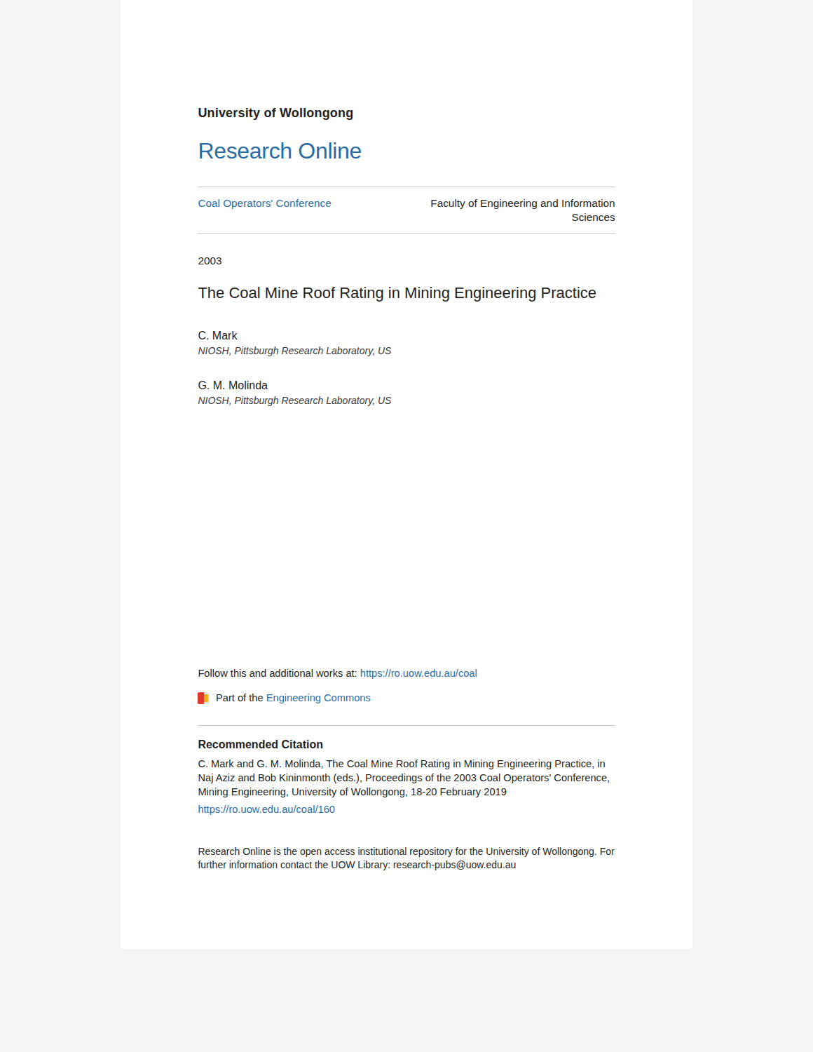University of Wollongong
Research Online
Coal Operators' Conference
Faculty of Engineering and Information
Sciences
2003
The Coal Mine Roof Rating in Mining Engineering Practice
C. Mark
NIOSH, Pittsburgh Research Laboratory, US
G. M. Molinda
NIOSH, Pittsburgh Research Laboratory, US
Follow this and additional works at: https://ro.uow.edu.au/coal
Part of the Engineering Commons
Recommended Citation
C. Mark and G. M. Molinda, The Coal Mine Roof Rating in Mining Engineering Practice, in Naj Aziz and Bob Kininmonth (eds.), Proceedings of the 2003 Coal Operators' Conference, Mining Engineering, University of Wollongong, 18-20 February 2019
https://ro.uow.edu.au/coal/160
Research Online is the open access institutional repository for the University of Wollongong. For further information contact the UOW Library: research-pubs@uow.edu.au